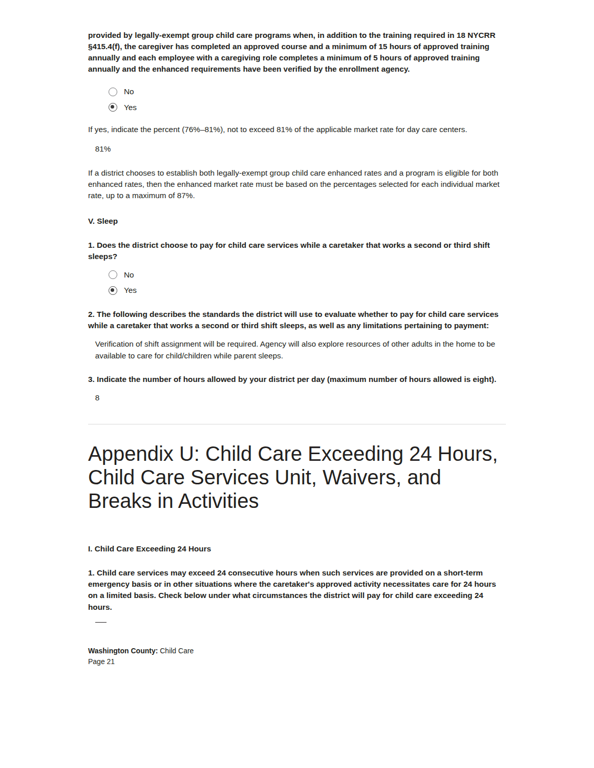provided by legally-exempt group child care programs when, in addition to the training required in 18 NYCRR §415.4(f), the caregiver has completed an approved course and a minimum of 15 hours of approved training annually and each employee with a caregiving role completes a minimum of 5 hours of approved training annually and the enhanced requirements have been verified by the enrollment agency.
No
Yes
If yes, indicate the percent (76%–81%), not to exceed 81% of the applicable market rate for day care centers.
81%
If a district chooses to establish both legally-exempt group child care enhanced rates and a program is eligible for both enhanced rates, then the enhanced market rate must be based on the percentages selected for each individual market rate, up to a maximum of 87%.
V. Sleep
1. Does the district choose to pay for child care services while a caretaker that works a second or third shift sleeps?
No
Yes
2. The following describes the standards the district will use to evaluate whether to pay for child care services while a caretaker that works a second or third shift sleeps, as well as any limitations pertaining to payment:
Verification of shift assignment will be required. Agency will also explore resources of other adults in the home to be available to care for child/children while parent sleeps.
3. Indicate the number of hours allowed by your district per day (maximum number of hours allowed is eight).
8
Appendix U: Child Care Exceeding 24 Hours, Child Care Services Unit, Waivers, and Breaks in Activities
I. Child Care Exceeding 24 Hours
1. Child care services may exceed 24 consecutive hours when such services are provided on a short-term emergency basis or in other situations where the caretaker's approved activity necessitates care for 24 hours on a limited basis. Check below under what circumstances the district will pay for child care exceeding 24 hours.
Washington County: Child Care
Page 21